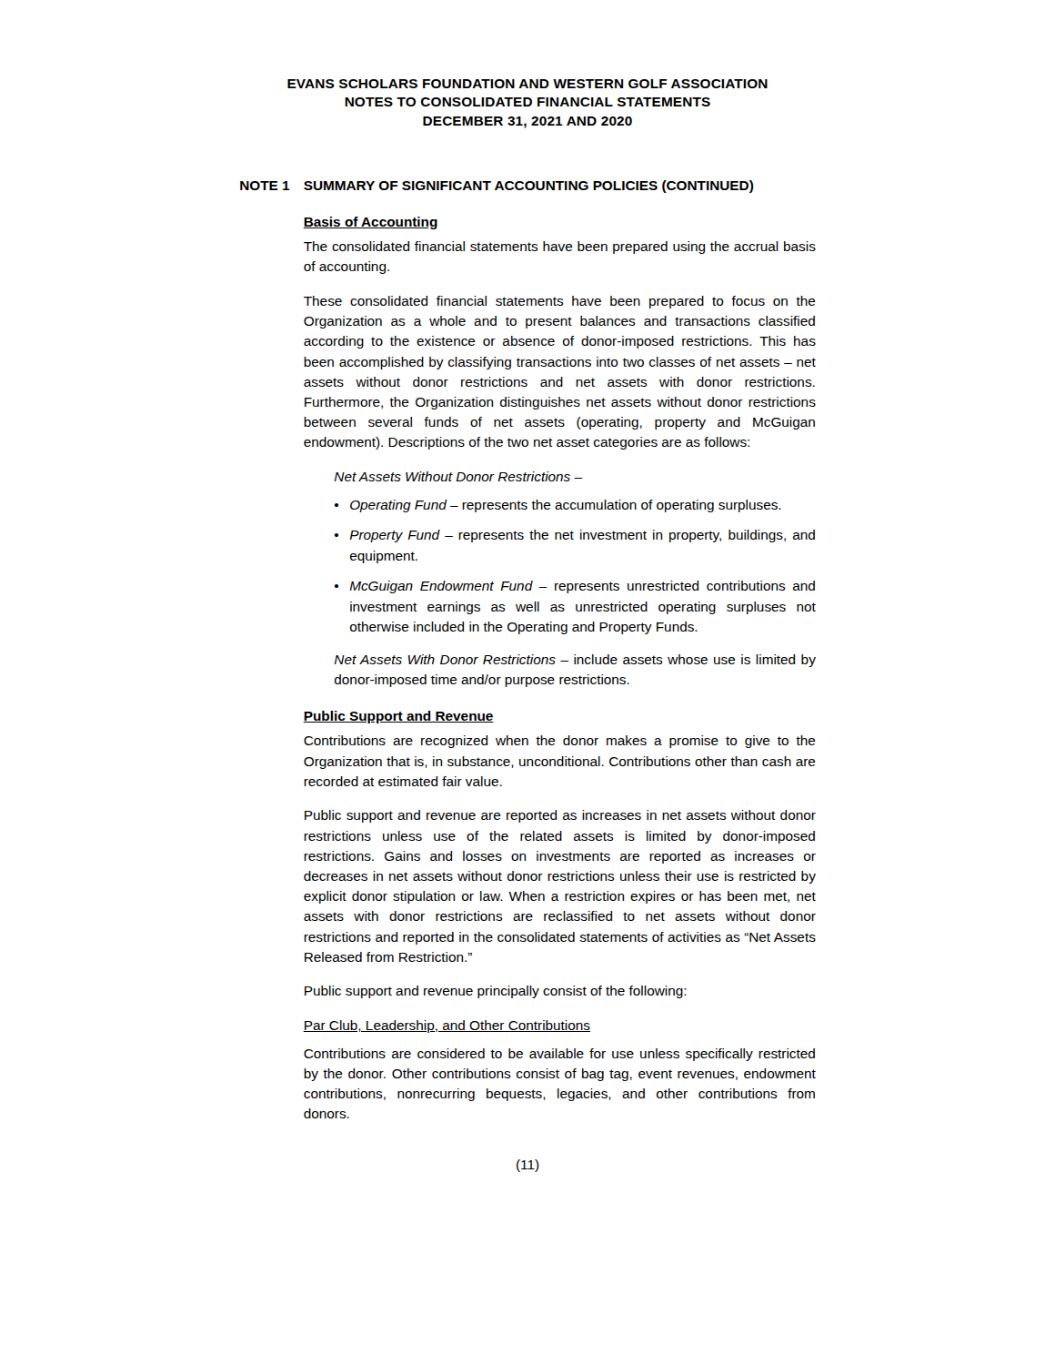EVANS SCHOLARS FOUNDATION AND WESTERN GOLF ASSOCIATION
NOTES TO CONSOLIDATED FINANCIAL STATEMENTS
DECEMBER 31, 2021 AND 2020
NOTE 1
SUMMARY OF SIGNIFICANT ACCOUNTING POLICIES (CONTINUED)
Basis of Accounting
The consolidated financial statements have been prepared using the accrual basis of accounting.
These consolidated financial statements have been prepared to focus on the Organization as a whole and to present balances and transactions classified according to the existence or absence of donor-imposed restrictions. This has been accomplished by classifying transactions into two classes of net assets – net assets without donor restrictions and net assets with donor restrictions. Furthermore, the Organization distinguishes net assets without donor restrictions between several funds of net assets (operating, property and McGuigan endowment). Descriptions of the two net asset categories are as follows:
Net Assets Without Donor Restrictions –
Operating Fund – represents the accumulation of operating surpluses.
Property Fund – represents the net investment in property, buildings, and equipment.
McGuigan Endowment Fund – represents unrestricted contributions and investment earnings as well as unrestricted operating surpluses not otherwise included in the Operating and Property Funds.
Net Assets With Donor Restrictions – include assets whose use is limited by donor-imposed time and/or purpose restrictions.
Public Support and Revenue
Contributions are recognized when the donor makes a promise to give to the Organization that is, in substance, unconditional. Contributions other than cash are recorded at estimated fair value.
Public support and revenue are reported as increases in net assets without donor restrictions unless use of the related assets is limited by donor-imposed restrictions. Gains and losses on investments are reported as increases or decreases in net assets without donor restrictions unless their use is restricted by explicit donor stipulation or law. When a restriction expires or has been met, net assets with donor restrictions are reclassified to net assets without donor restrictions and reported in the consolidated statements of activities as “Net Assets Released from Restriction.”
Public support and revenue principally consist of the following:
Par Club, Leadership, and Other Contributions
Contributions are considered to be available for use unless specifically restricted by the donor. Other contributions consist of bag tag, event revenues, endowment contributions, nonrecurring bequests, legacies, and other contributions from donors.
(11)